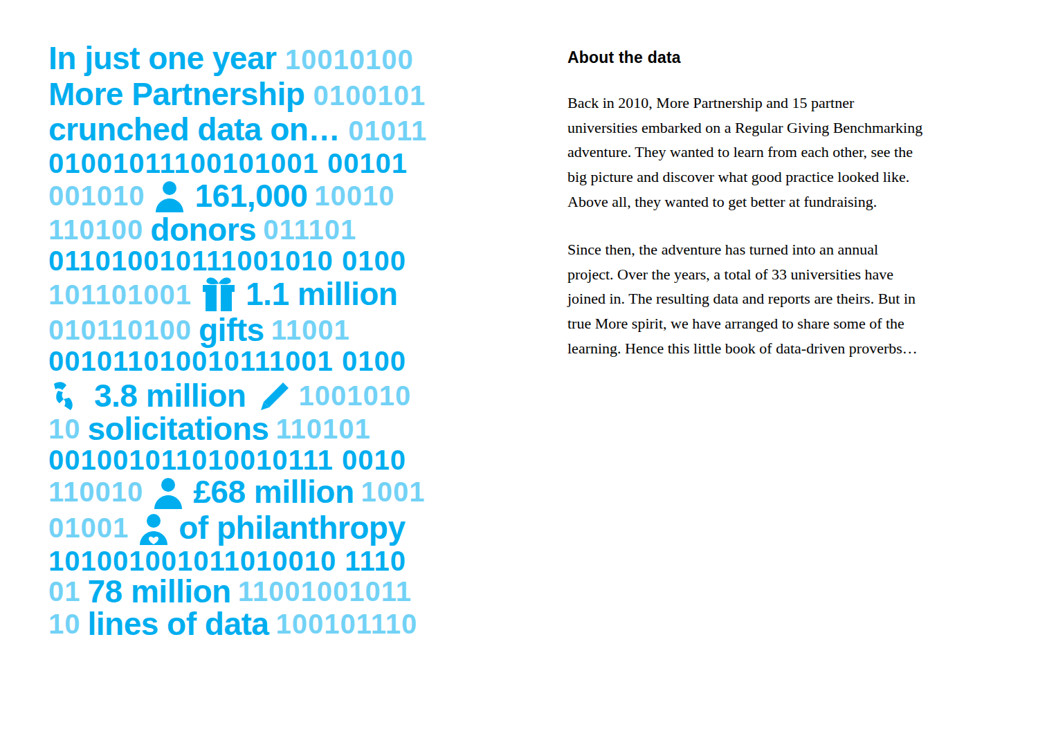In just one year 10010100
More Partnership 0100101
crunched data on… 01011
01001011100101001 00101
001010 161,000 10010
110100 donors 011101
011010010111001010 0100
101101001 1.1 million
010110100 gifts 11001
001011010010111001 0100
3.8 million 1001010
10 solicitations 110101
001001011010010111 0010
110010 £68 million 1001
01001 of philanthropy
101001001011010010 1110
01 78 million 11001001011
10 lines of data 100101110
About the data
Back in 2010, More Partnership and 15 partner universities embarked on a Regular Giving Benchmarking adventure. They wanted to learn from each other, see the big picture and discover what good practice looked like. Above all, they wanted to get better at fundraising.
Since then, the adventure has turned into an annual project. Over the years, a total of 33 universities have joined in. The resulting data and reports are theirs. But in true More spirit, we have arranged to share some of the learning. Hence this little book of data-driven proverbs…